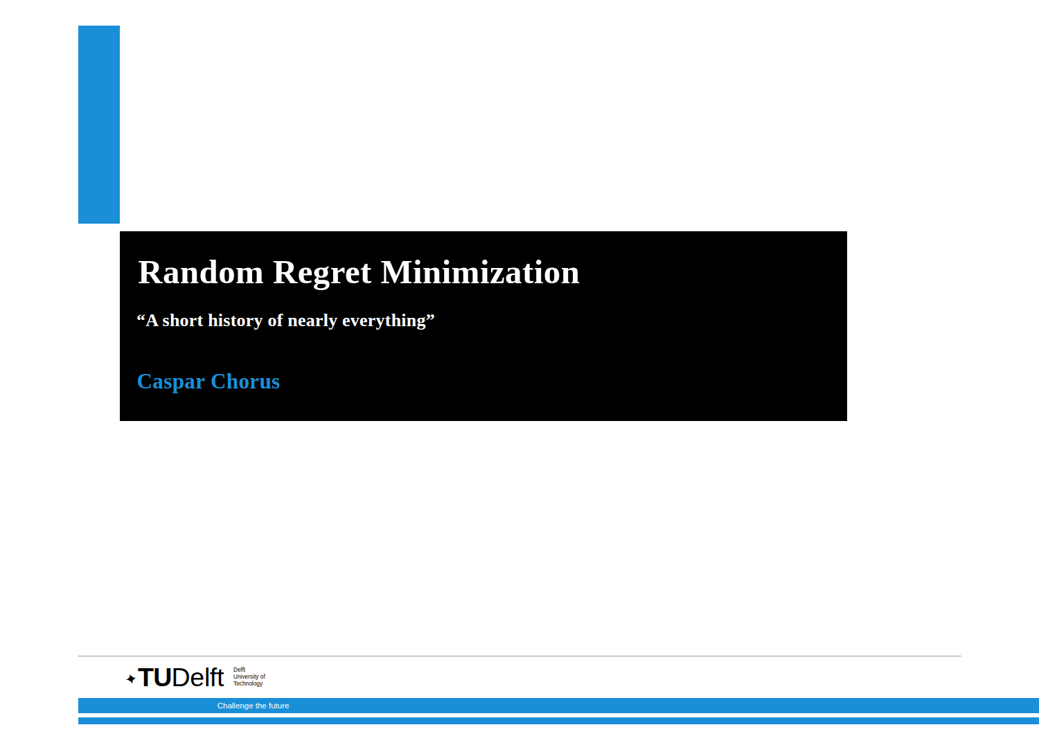Random Regret Minimization
“A short history of nearly everything”
Caspar Chorus
✦ TU Delft
Delft
University of
Technology
Challenge the future